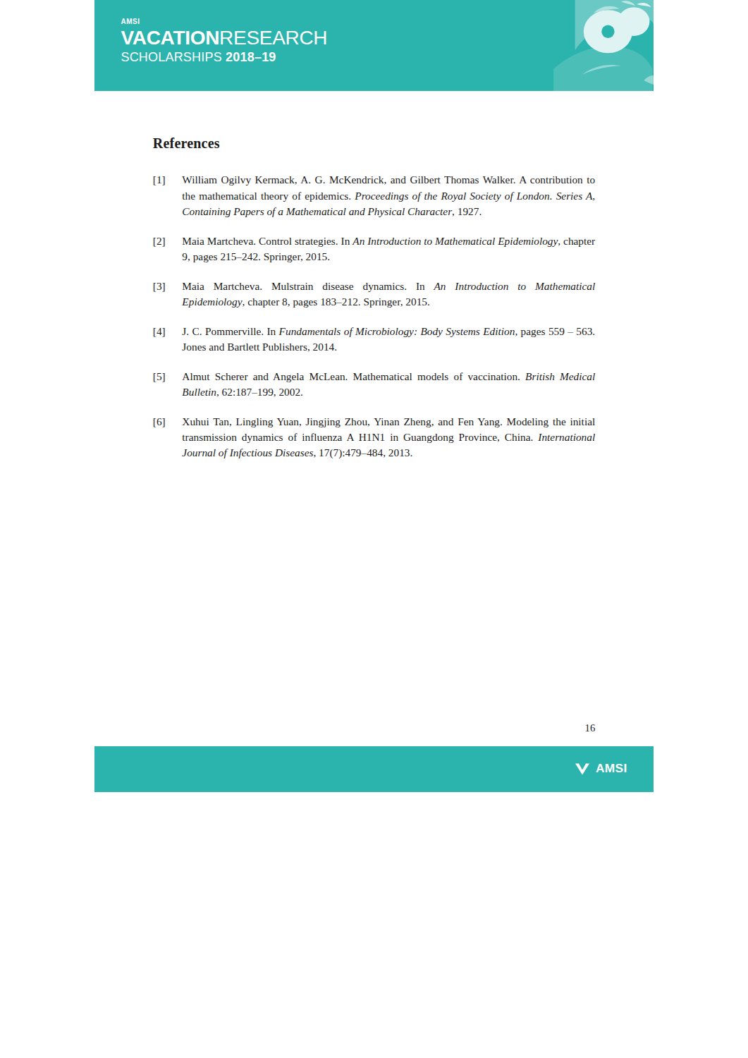AMSI VACATION RESEARCH SCHOLARSHIPS 2018–19
References
[1] William Ogilvy Kermack, A. G. McKendrick, and Gilbert Thomas Walker. A contribution to the mathematical theory of epidemics. Proceedings of the Royal Society of London. Series A, Containing Papers of a Mathematical and Physical Character, 1927.
[2] Maia Martcheva. Control strategies. In An Introduction to Mathematical Epidemiology, chapter 9, pages 215–242. Springer, 2015.
[3] Maia Martcheva. Mulstrain disease dynamics. In An Introduction to Mathematical Epidemiology, chapter 8, pages 183–212. Springer, 2015.
[4] J. C. Pommerville. In Fundamentals of Microbiology: Body Systems Edition, pages 559 – 563. Jones and Bartlett Publishers, 2014.
[5] Almut Scherer and Angela McLean. Mathematical models of vaccination. British Medical Bulletin, 62:187–199, 2002.
[6] Xuhui Tan, Lingling Yuan, Jingjing Zhou, Yinan Zheng, and Fen Yang. Modeling the initial transmission dynamics of influenza A H1N1 in Guangdong Province, China. International Journal of Infectious Diseases, 17(7):479–484, 2013.
16
AMSI